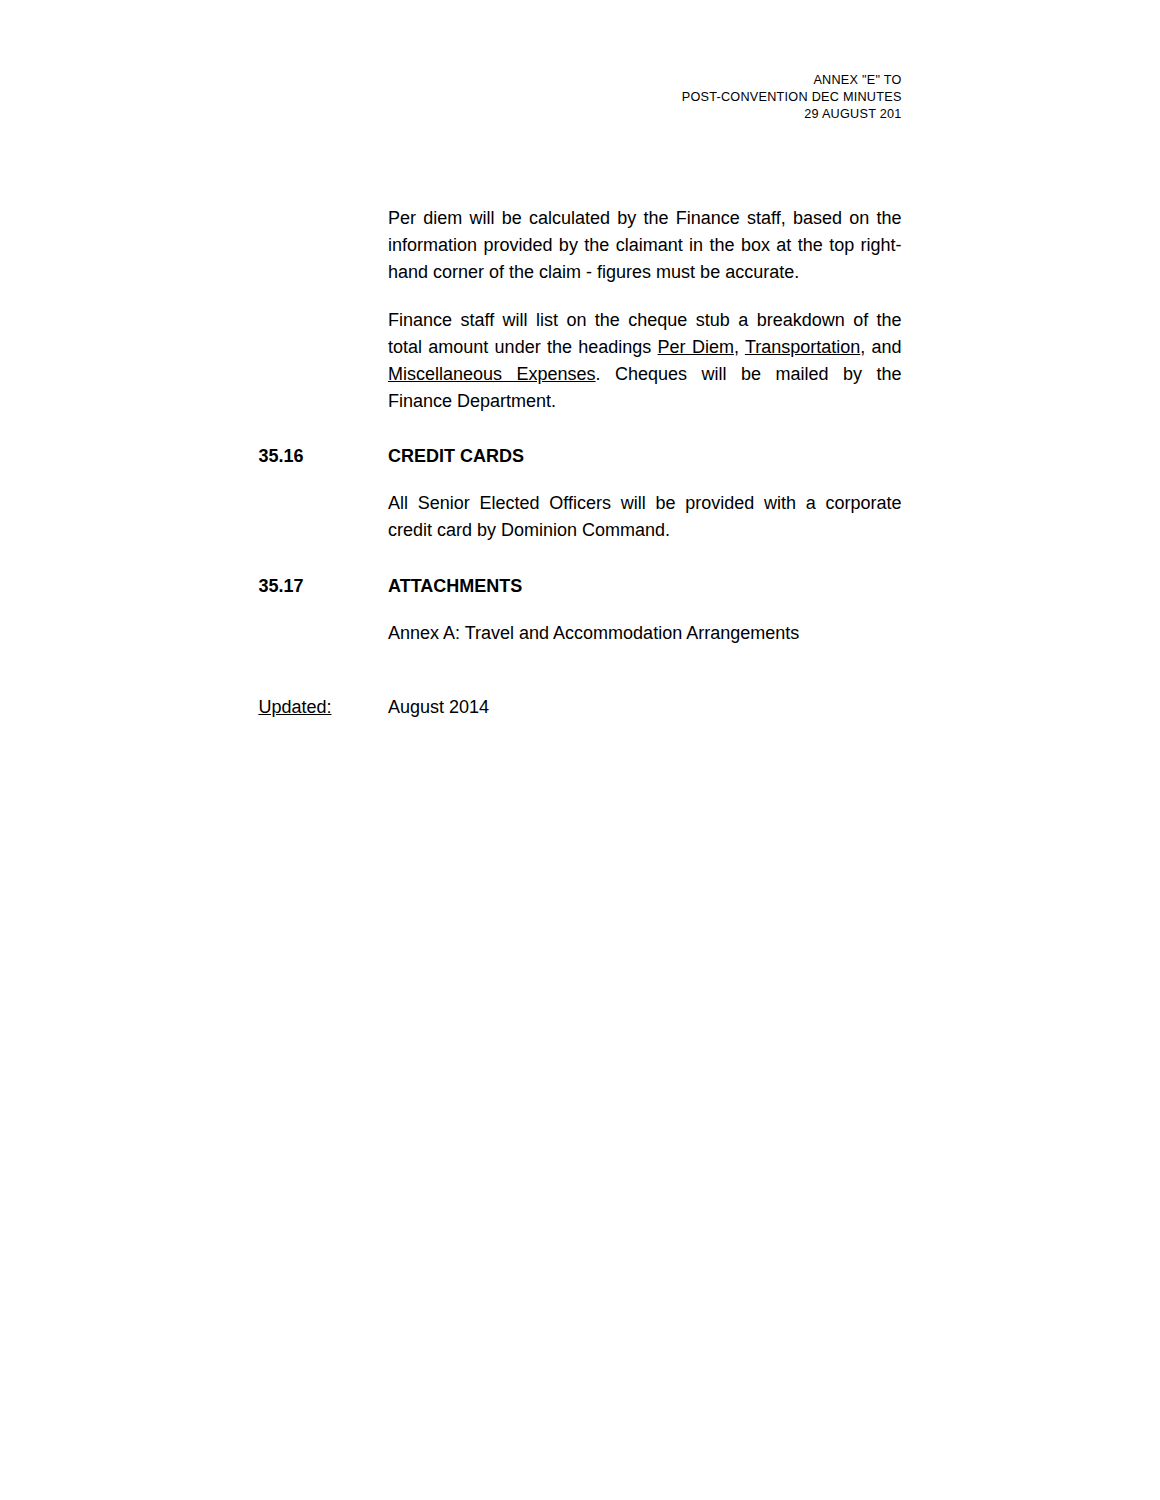ANNEX "E" TO
POST-CONVENTION DEC MINUTES
29 AUGUST 201
Per diem will be calculated by the Finance staff, based on the information provided by the claimant in the box at the top right-hand corner of the claim - figures must be accurate.
Finance staff will list on the cheque stub a breakdown of the total amount under the headings Per Diem, Transportation, and Miscellaneous Expenses. Cheques will be mailed by the Finance Department.
35.16
CREDIT CARDS
All Senior Elected Officers will be provided with a corporate credit card by Dominion Command.
35.17
ATTACHMENTS
Annex A: Travel and Accommodation Arrangements
Updated:
August 2014